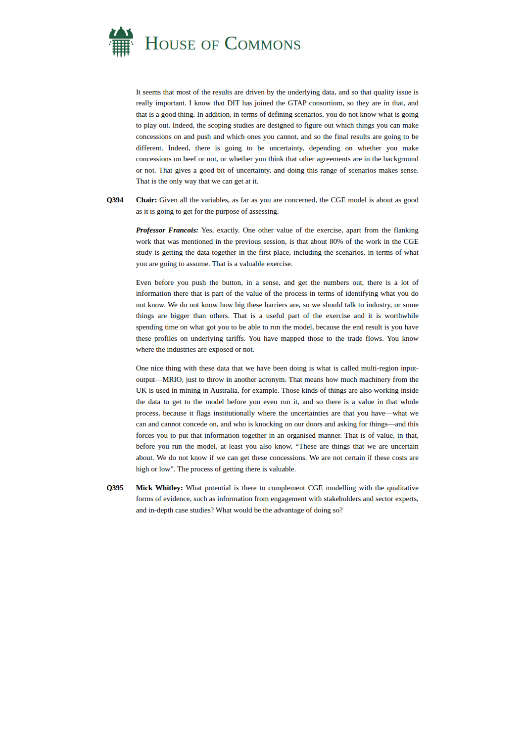House of Commons
It seems that most of the results are driven by the underlying data, and so that quality issue is really important. I know that DIT has joined the GTAP consortium, so they are in that, and that is a good thing. In addition, in terms of defining scenarios, you do not know what is going to play out. Indeed, the scoping studies are designed to figure out which things you can make concessions on and push and which ones you cannot, and so the final results are going to be different. Indeed, there is going to be uncertainty, depending on whether you make concessions on beef or not, or whether you think that other agreements are in the background or not. That gives a good bit of uncertainty, and doing this range of scenarios makes sense. That is the only way that we can get at it.
Q394
Chair: Given all the variables, as far as you are concerned, the CGE model is about as good as it is going to get for the purpose of assessing.
Professor Francois: Yes, exactly. One other value of the exercise, apart from the flanking work that was mentioned in the previous session, is that about 80% of the work in the CGE study is getting the data together in the first place, including the scenarios, in terms of what you are going to assume. That is a valuable exercise.
Even before you push the button, in a sense, and get the numbers out, there is a lot of information there that is part of the value of the process in terms of identifying what you do not know. We do not know how big these barriers are, so we should talk to industry, or some things are bigger than others. That is a useful part of the exercise and it is worthwhile spending time on what got you to be able to run the model, because the end result is you have these profiles on underlying tariffs. You have mapped those to the trade flows. You know where the industries are exposed or not.
One nice thing with these data that we have been doing is what is called multi-region input-output—MRIO, just to throw in another acronym. That means how much machinery from the UK is used in mining in Australia, for example. Those kinds of things are also working inside the data to get to the model before you even run it, and so there is a value in that whole process, because it flags institutionally where the uncertainties are that you have—what we can and cannot concede on, and who is knocking on our doors and asking for things—and this forces you to put that information together in an organised manner. That is of value, in that, before you run the model, at least you also know, “These are things that we are uncertain about. We do not know if we can get these concessions. We are not certain if these costs are high or low”. The process of getting there is valuable.
Q395
Mick Whitley: What potential is there to complement CGE modelling with the qualitative forms of evidence, such as information from engagement with stakeholders and sector experts, and in-depth case studies? What would be the advantage of doing so?